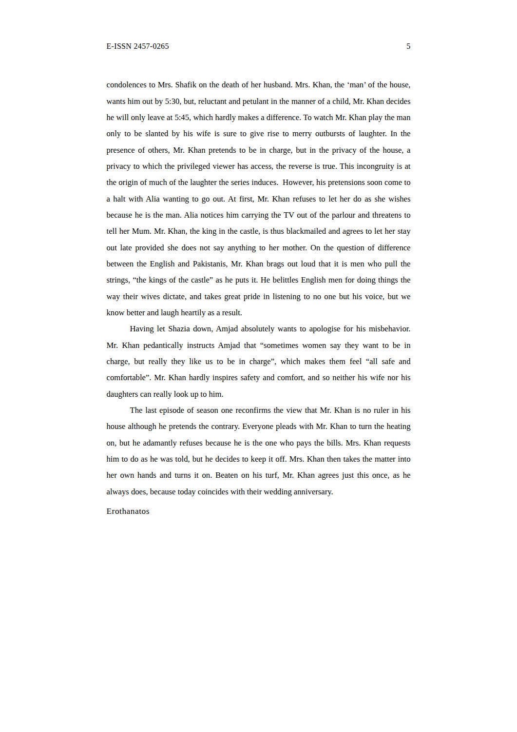E-ISSN 2457-0265 5
condolences to Mrs. Shafik on the death of her husband. Mrs. Khan, the ‘man’ of the house, wants him out by 5:30, but, reluctant and petulant in the manner of a child, Mr. Khan decides he will only leave at 5:45, which hardly makes a difference. To watch Mr. Khan play the man only to be slanted by his wife is sure to give rise to merry outbursts of laughter. In the presence of others, Mr. Khan pretends to be in charge, but in the privacy of the house, a privacy to which the privileged viewer has access, the reverse is true. This incongruity is at the origin of much of the laughter the series induces. However, his pretensions soon come to a halt with Alia wanting to go out. At first, Mr. Khan refuses to let her do as she wishes because he is the man. Alia notices him carrying the TV out of the parlour and threatens to tell her Mum. Mr. Khan, the king in the castle, is thus blackmailed and agrees to let her stay out late provided she does not say anything to her mother. On the question of difference between the English and Pakistanis, Mr. Khan brags out loud that it is men who pull the strings, “the kings of the castle” as he puts it. He belittles English men for doing things the way their wives dictate, and takes great pride in listening to no one but his voice, but we know better and laugh heartily as a result.
Having let Shazia down, Amjad absolutely wants to apologise for his misbehavior. Mr. Khan pedantically instructs Amjad that “sometimes women say they want to be in charge, but really they like us to be in charge”, which makes them feel “all safe and comfortable”. Mr. Khan hardly inspires safety and comfort, and so neither his wife nor his daughters can really look up to him.
The last episode of season one reconfirms the view that Mr. Khan is no ruler in his house although he pretends the contrary. Everyone pleads with Mr. Khan to turn the heating on, but he adamantly refuses because he is the one who pays the bills. Mrs. Khan requests him to do as he was told, but he decides to keep it off. Mrs. Khan then takes the matter into her own hands and turns it on. Beaten on his turf, Mr. Khan agrees just this once, as he always does, because today coincides with their wedding anniversary.
Erothanatos